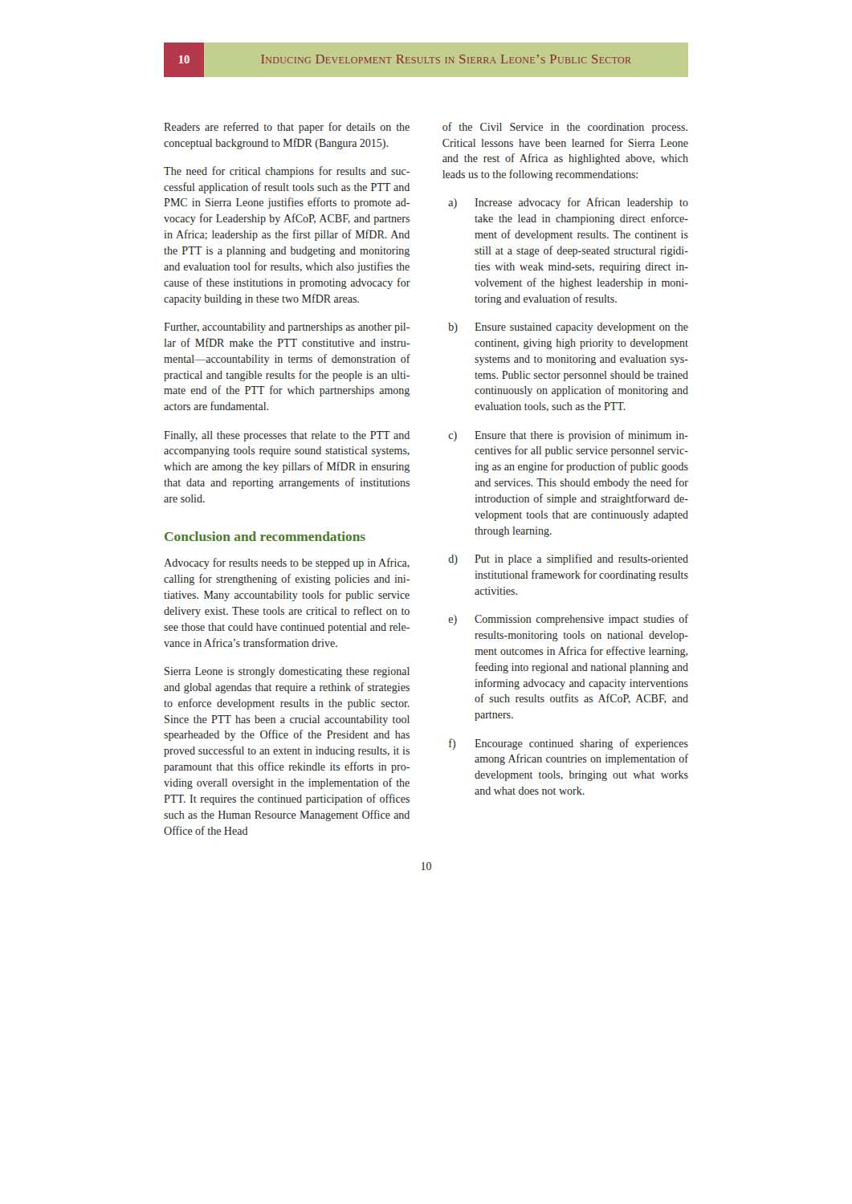10
Inducing Development Results in Sierra Leone’s Public Sector
Readers are referred to that paper for details on the conceptual background to MfDR (Bangura 2015).
The need for critical champions for results and successful application of result tools such as the PTT and PMC in Sierra Leone justifies efforts to promote advocacy for Leadership by AfCoP, ACBF, and partners in Africa; leadership as the first pillar of MfDR. And the PTT is a planning and budgeting and monitoring and evaluation tool for results, which also justifies the cause of these institutions in promoting advocacy for capacity building in these two MfDR areas.
Further, accountability and partnerships as another pillar of MfDR make the PTT constitutive and instrumental—accountability in terms of demonstration of practical and tangible results for the people is an ultimate end of the PTT for which partnerships among actors are fundamental.
Finally, all these processes that relate to the PTT and accompanying tools require sound statistical systems, which are among the key pillars of MfDR in ensuring that data and reporting arrangements of institutions are solid.
Conclusion and recommendations
Advocacy for results needs to be stepped up in Africa, calling for strengthening of existing policies and initiatives. Many accountability tools for public service delivery exist. These tools are critical to reflect on to see those that could have continued potential and relevance in Africa’s transformation drive.
Sierra Leone is strongly domesticating these regional and global agendas that require a rethink of strategies to enforce development results in the public sector. Since the PTT has been a crucial accountability tool spearheaded by the Office of the President and has proved successful to an extent in inducing results, it is paramount that this office rekindle its efforts in providing overall oversight in the implementation of the PTT. It requires the continued participation of offices such as the Human Resource Management Office and Office of the Head
of the Civil Service in the coordination process. Critical lessons have been learned for Sierra Leone and the rest of Africa as highlighted above, which leads us to the following recommendations:
Increase advocacy for African leadership to take the lead in championing direct enforcement of development results. The continent is still at a stage of deep-seated structural rigidities with weak mind-sets, requiring direct involvement of the highest leadership in monitoring and evaluation of results.
Ensure sustained capacity development on the continent, giving high priority to development systems and to monitoring and evaluation systems. Public sector personnel should be trained continuously on application of monitoring and evaluation tools, such as the PTT.
Ensure that there is provision of minimum incentives for all public service personnel servicing as an engine for production of public goods and services. This should embody the need for introduction of simple and straightforward development tools that are continuously adapted through learning.
Put in place a simplified and results-oriented institutional framework for coordinating results activities.
Commission comprehensive impact studies of results-monitoring tools on national development outcomes in Africa for effective learning, feeding into regional and national planning and informing advocacy and capacity interventions of such results outfits as AfCoP, ACBF, and partners.
Encourage continued sharing of experiences among African countries on implementation of development tools, bringing out what works and what does not work.
10